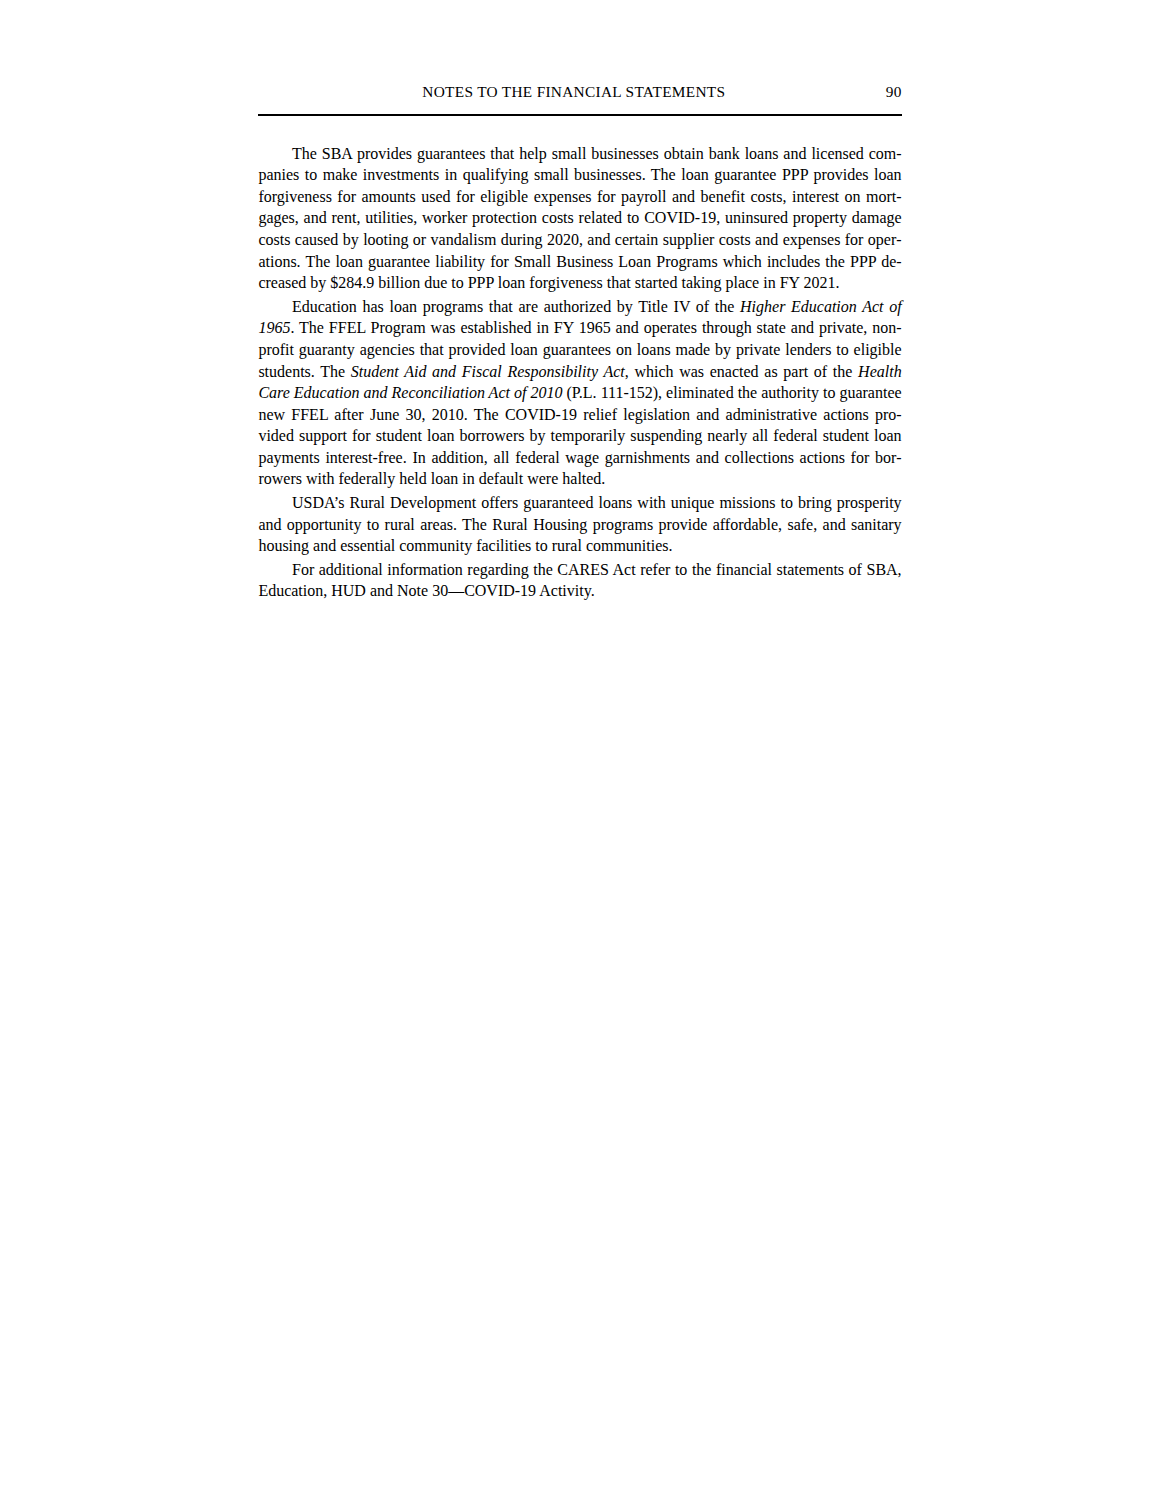NOTES TO THE FINANCIAL STATEMENTS 90
The SBA provides guarantees that help small businesses obtain bank loans and licensed companies to make investments in qualifying small businesses. The loan guarantee PPP provides loan forgiveness for amounts used for eligible expenses for payroll and benefit costs, interest on mortgages, and rent, utilities, worker protection costs related to COVID-19, uninsured property damage costs caused by looting or vandalism during 2020, and certain supplier costs and expenses for operations. The loan guarantee liability for Small Business Loan Programs which includes the PPP decreased by $284.9 billion due to PPP loan forgiveness that started taking place in FY 2021.
Education has loan programs that are authorized by Title IV of the Higher Education Act of 1965. The FFEL Program was established in FY 1965 and operates through state and private, nonprofit guaranty agencies that provided loan guarantees on loans made by private lenders to eligible students. The Student Aid and Fiscal Responsibility Act, which was enacted as part of the Health Care Education and Reconciliation Act of 2010 (P.L. 111-152), eliminated the authority to guarantee new FFEL after June 30, 2010. The COVID-19 relief legislation and administrative actions provided support for student loan borrowers by temporarily suspending nearly all federal student loan payments interest-free. In addition, all federal wage garnishments and collections actions for borrowers with federally held loan in default were halted.
USDA’s Rural Development offers guaranteed loans with unique missions to bring prosperity and opportunity to rural areas. The Rural Housing programs provide affordable, safe, and sanitary housing and essential community facilities to rural communities.
For additional information regarding the CARES Act refer to the financial statements of SBA, Education, HUD and Note 30—COVID-19 Activity.